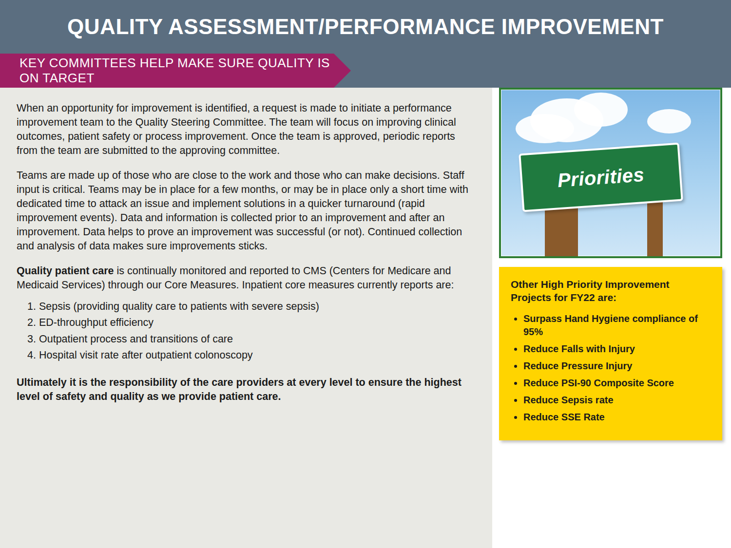QUALITY ASSESSMENT/PERFORMANCE IMPROVEMENT
KEY COMMITTEES HELP MAKE SURE QUALITY IS ON TARGET
When an opportunity for improvement is identified, a request is made to initiate a performance improvement team to the Quality Steering Committee. The team will focus on improving clinical outcomes, patient safety or process improvement. Once the team is approved, periodic reports from the team are submitted to the approving committee.
Teams are made up of those who are close to the work and those who can make decisions. Staff input is critical. Teams may be in place for a few months, or may be in place only a short time with dedicated time to attack an issue and implement solutions in a quicker turnaround (rapid improvement events). Data and information is collected prior to an improvement and after an improvement. Data helps to prove an improvement was successful (or not). Continued collection and analysis of data makes sure improvements sticks.
Quality patient care is continually monitored and reported to CMS (Centers for Medicare and Medicaid Services) through our Core Measures. Inpatient core measures currently reports are:
Sepsis (providing quality care to patients with severe sepsis)
ED-throughput efficiency
Outpatient process and transitions of care
Hospital visit rate after outpatient colonoscopy
Ultimately it is the responsibility of the care providers at every level to ensure the highest level of safety and quality as we provide patient care.
Priorities
Other High Priority Improvement Projects for FY22 are:
Surpass Hand Hygiene compliance of 95%
Reduce Falls with Injury
Reduce Pressure Injury
Reduce PSI-90 Composite Score
Reduce Sepsis rate
Reduce SSE Rate